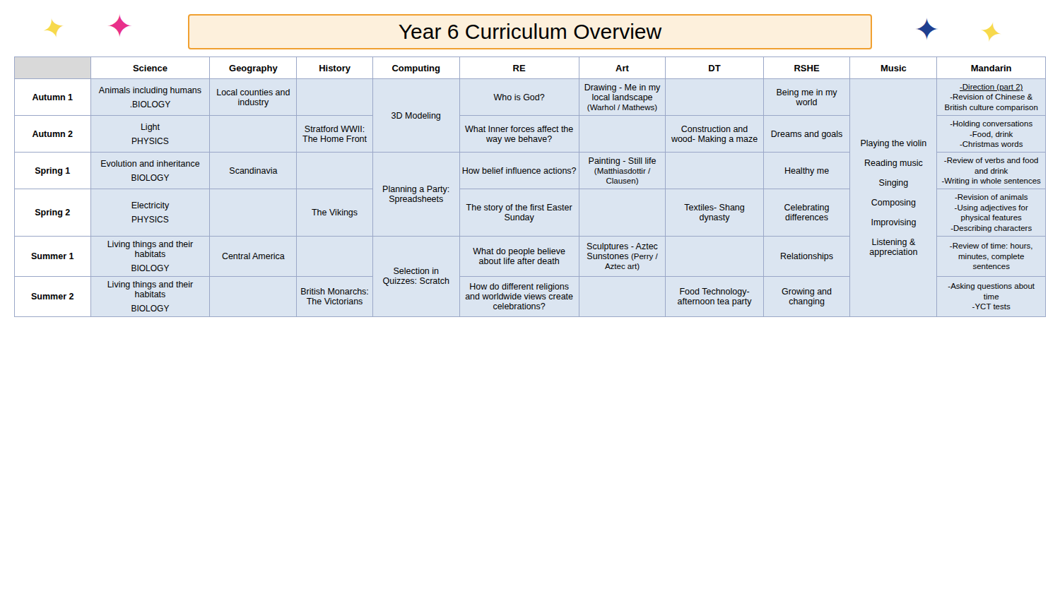✦ ✦ ✦ ✦ ✦ ✦ ✦ ✦ ✦ ✦
Year 6 Curriculum Overview
| | Science | Geography | History | Computing | RE | Art | DT | RSHE | Music | Mandarin |
| --- | --- | --- | --- | --- | --- | --- | --- | --- | --- | --- |
| Autumn 1 | Animals including humans .BIOLOGY | Local counties and industry | | 3D Modeling | Who is God? | Drawing - Me in my local landscape (Warhol / Mathews) | | Being me in my world | Playing the violin Reading music Singing Composing Improvising Listening & appreciation | -Direction (part 2) -Revision of Chinese & British culture comparison |
| Autumn 2 | Light PHYSICS | | Stratford WWII: The Home Front | What Inner forces affect the way we behave? | | Construction and wood- Making a maze | Dreams and goals | -Holding conversations -Food, drink -Christmas words |
| Spring 1 | Evolution and inheritance BIOLOGY | Scandinavia | | Planning a Party: Spreadsheets | How belief influence actions? | Painting - Still life (Matthiasdottir / Clausen) | | Healthy me | -Review of verbs and food and drink -Writing in whole sentences |
| Spring 2 | Electricity PHYSICS | | The Vikings | The story of the first Easter Sunday | | Textiles- Shang dynasty | Celebrating differences | -Revision of animals -Using adjectives for physical features -Describing characters |
| Summer 1 | Living things and their habitats BIOLOGY | Central America | | Selection in Quizzes: Scratch | What do people believe about life after death | Sculptures - Aztec Sunstones (Perry / Aztec art) | | Relationships | -Review of time: hours, minutes, complete sentences |
| Summer 2 | Living things and their habitats BIOLOGY | | British Monarchs: The Victorians | How do different religions and worldwide views create celebrations? | | Food Technology- afternoon tea party | Growing and changing | -Asking questions about time -YCT tests |